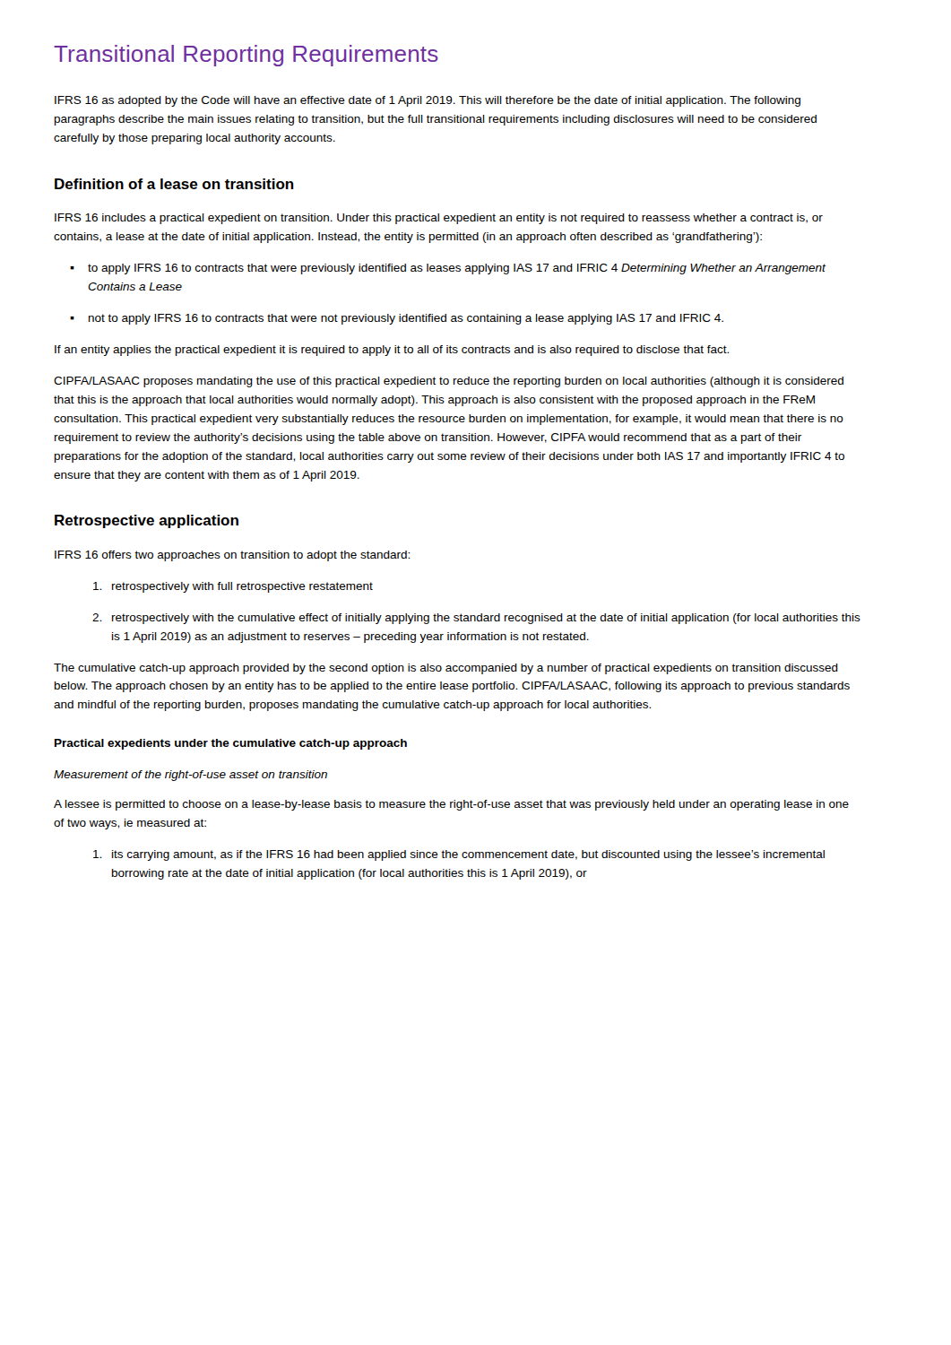Transitional Reporting Requirements
IFRS 16 as adopted by the Code will have an effective date of 1 April 2019. This will therefore be the date of initial application. The following paragraphs describe the main issues relating to transition, but the full transitional requirements including disclosures will need to be considered carefully by those preparing local authority accounts.
Definition of a lease on transition
IFRS 16 includes a practical expedient on transition. Under this practical expedient an entity is not required to reassess whether a contract is, or contains, a lease at the date of initial application. Instead, the entity is permitted (in an approach often described as ‘grandfathering’):
to apply IFRS 16 to contracts that were previously identified as leases applying IAS 17 and IFRIC 4 Determining Whether an Arrangement Contains a Lease
not to apply IFRS 16 to contracts that were not previously identified as containing a lease applying IAS 17 and IFRIC 4.
If an entity applies the practical expedient it is required to apply it to all of its contracts and is also required to disclose that fact.
CIPFA/LASAAC proposes mandating the use of this practical expedient to reduce the reporting burden on local authorities (although it is considered that this is the approach that local authorities would normally adopt). This approach is also consistent with the proposed approach in the FReM consultation. This practical expedient very substantially reduces the resource burden on implementation, for example, it would mean that there is no requirement to review the authority’s decisions using the table above on transition. However, CIPFA would recommend that as a part of their preparations for the adoption of the standard, local authorities carry out some review of their decisions under both IAS 17 and importantly IFRIC 4 to ensure that they are content with them as of 1 April 2019.
Retrospective application
IFRS 16 offers two approaches on transition to adopt the standard:
retrospectively with full retrospective restatement
retrospectively with the cumulative effect of initially applying the standard recognised at the date of initial application (for local authorities this is 1 April 2019) as an adjustment to reserves – preceding year information is not restated.
The cumulative catch-up approach provided by the second option is also accompanied by a number of practical expedients on transition discussed below. The approach chosen by an entity has to be applied to the entire lease portfolio. CIPFA/LASAAC, following its approach to previous standards and mindful of the reporting burden, proposes mandating the cumulative catch-up approach for local authorities.
Practical expedients under the cumulative catch-up approach
Measurement of the right-of-use asset on transition
A lessee is permitted to choose on a lease-by-lease basis to measure the right-of-use asset that was previously held under an operating lease in one of two ways, ie measured at:
its carrying amount, as if the IFRS 16 had been applied since the commencement date, but discounted using the lessee’s incremental borrowing rate at the date of initial application (for local authorities this is 1 April 2019), or